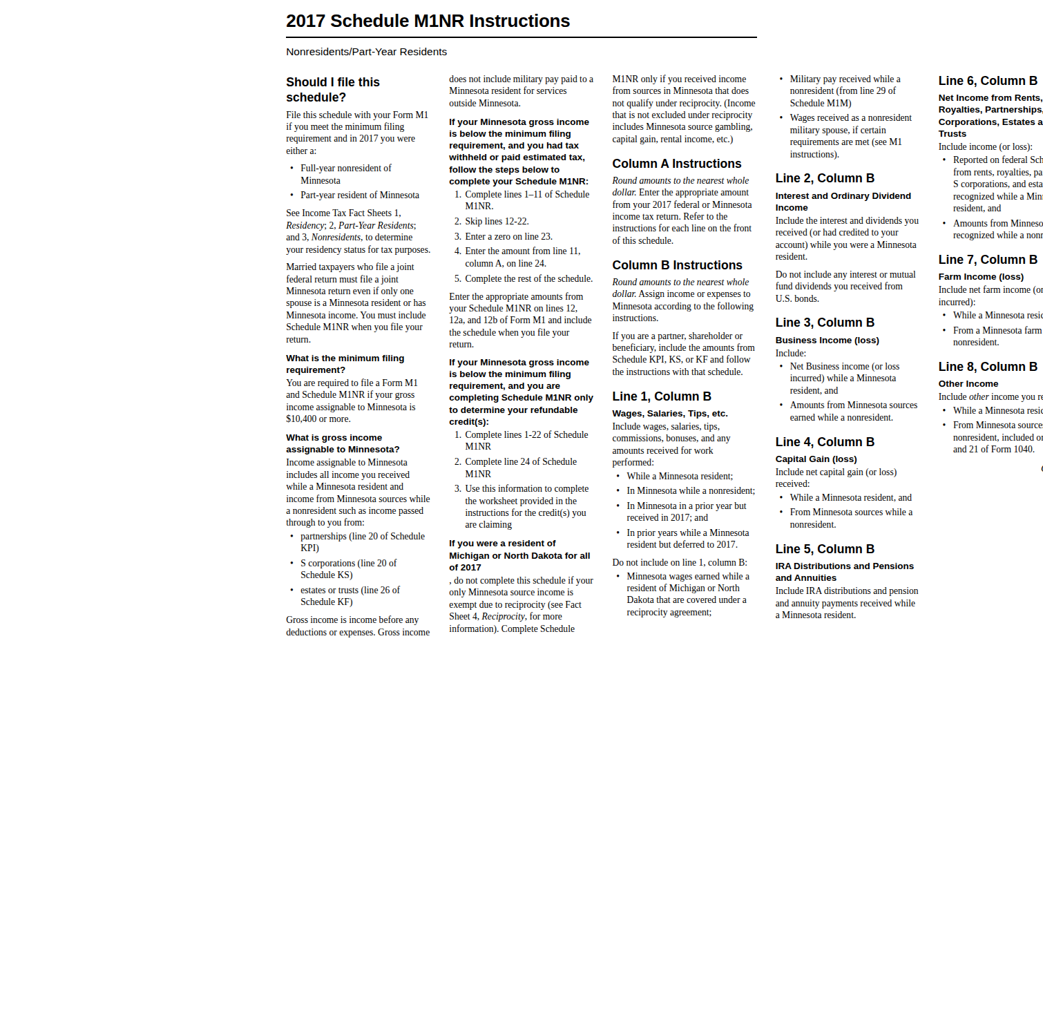2017 Schedule M1NR Instructions
Nonresidents/Part-Year Residents
Should I file this schedule?
File this schedule with your Form M1 if you meet the minimum filing requirement and in 2017 you were either a:
Full-year nonresident of Minnesota
Part-year resident of Minnesota
See Income Tax Fact Sheets 1, Residency; 2, Part-Year Residents; and 3, Nonresidents, to determine your residency status for tax purposes.
Married taxpayers who file a joint federal return must file a joint Minnesota return even if only one spouse is a Minnesota resident or has Minnesota income. You must include Schedule M1NR when you file your return.
What is the minimum filing requirement?
You are required to file a Form M1 and Schedule M1NR if your gross income assignable to Minnesota is $10,400 or more.
What is gross income assignable to Minnesota?
Income assignable to Minnesota includes all income you received while a Minnesota resident and income from Minnesota sources while a nonresident such as income passed through to you from:
partnerships (line 20 of Schedule KPI)
S corporations (line 20 of Schedule KS)
estates or trusts (line 26 of Schedule KF)
Gross income is income before any deductions or expenses. Gross income does not include military pay paid to a Minnesota resident for services outside Minnesota.
If your Minnesota gross income is below the minimum filing requirement, and you had tax withheld or paid estimated tax, follow the steps below to complete your Schedule M1NR:
Complete lines 1–11 of Schedule M1NR.
Skip lines 12-22.
Enter a zero on line 23.
Enter the amount from line 11, column A, on line 24.
Complete the rest of the schedule.
Enter the appropriate amounts from your Schedule M1NR on lines 12, 12a, and 12b of Form M1 and include the schedule when you file your return.
If your Minnesota gross income is below the minimum filing requirement, and you are completing Schedule M1NR only to determine your refundable credit(s):
Complete lines 1-22 of Schedule M1NR
Complete line 24 of Schedule M1NR
Use this information to complete the worksheet provided in the instructions for the credit(s) you are claiming
If you were a resident of Michigan or North Dakota for all of 2017
, do not complete this schedule if your only Minnesota source income is exempt due to reciprocity (see Fact Sheet 4, Reciprocity, for more information). Complete Schedule M1NR only if you received income from sources in Minnesota that does not qualify under reciprocity. (Income that is not excluded under reciprocity includes Minnesota source gambling, capital gain, rental income, etc.)
Column A Instructions
Round amounts to the nearest whole dollar. Enter the appropriate amount from your 2017 federal or Minnesota income tax return. Refer to the instructions for each line on the front of this schedule.
Column B Instructions
Round amounts to the nearest whole dollar. Assign income or expenses to Minnesota according to the following instructions.
If you are a partner, shareholder or beneficiary, include the amounts from Schedule KPI, KS, or KF and follow the instructions with that schedule.
Line 1, Column B
Wages, Salaries, Tips, etc.
Include wages, salaries, tips, commissions, bonuses, and any amounts received for work performed:
While a Minnesota resident;
In Minnesota while a nonresident;
In Minnesota in a prior year but received in 2017; and
In prior years while a Minnesota resident but deferred to 2017.
Do not include on line 1, column B:
Minnesota wages earned while a resident of Michigan or North Dakota that are covered under a reciprocity agreement;
Military pay received while a nonresident (from line 29 of Schedule M1M)
Wages received as a nonresident military spouse, if certain requirements are met (see M1 instructions).
Line 2, Column B
Interest and Ordinary Dividend Income
Include the interest and dividends you received (or had credited to your account) while you were a Minnesota resident.
Do not include any interest or mutual fund dividends you received from U.S. bonds.
Line 3, Column B
Business Income (loss)
Include:
Net Business income (or loss incurred) while a Minnesota resident, and
Amounts from Minnesota sources earned while a nonresident.
Line 4, Column B
Capital Gain (loss)
Include net capital gain (or loss) received:
While a Minnesota resident, and
From Minnesota sources while a nonresident.
Line 5, Column B
IRA Distributions and Pensions and Annuities
Include IRA distributions and pension and annuity payments received while a Minnesota resident.
Line 6, Column B
Net Income from Rents, Royalties, Partnerships, S Corporations, Estates and Trusts
Include income (or loss):
Reported on federal Schedule E from rents, royalties, partnerships, S corporations, and estates recognized while a Minnesota resident, and
Amounts from Minnesota sources recognized while a nonresident.
Line 7, Column B
Farm Income (loss)
Include net farm income (or loss incurred):
While a Minnesota resident
From a Minnesota farm while a nonresident.
Line 8, Column B
Other Income
Include other income you received:
While a Minnesota resident
From Minnesota sources, while a nonresident, included on lines 14 and 21 of Form 1040.
Continued